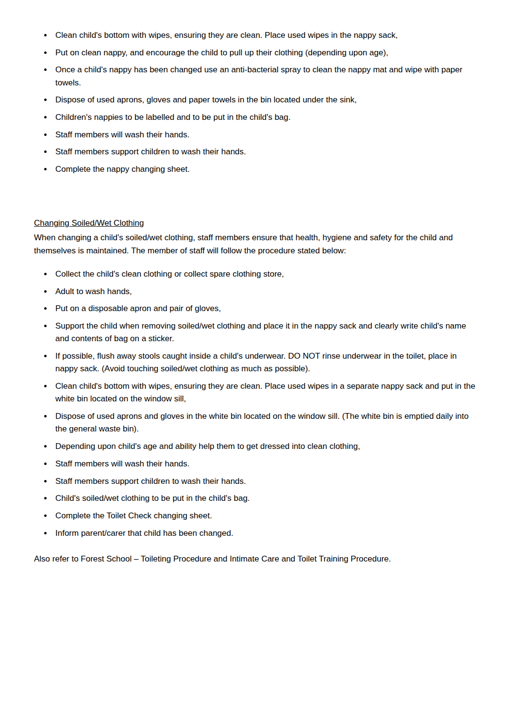Clean child's bottom with wipes, ensuring they are clean. Place used wipes in the nappy sack,
Put on clean nappy, and encourage the child to pull up their clothing (depending upon age),
Once a child's nappy has been changed use an anti-bacterial spray to clean the nappy mat and wipe with paper towels.
Dispose of used aprons, gloves and paper towels in the bin located under the sink,
Children's nappies to be labelled and to be put in the child's bag.
Staff members will wash their hands.
Staff members support children to wash their hands.
Complete the nappy changing sheet.
Changing Soiled/Wet Clothing
When changing a child's soiled/wet clothing, staff members ensure that health, hygiene and safety for the child and themselves is maintained. The member of staff will follow the procedure stated below:
Collect the child's clean clothing or collect spare clothing store,
Adult to wash hands,
Put on a disposable apron and pair of gloves,
Support the child when removing soiled/wet clothing and place it in the nappy sack and clearly write child's name and contents of bag on a sticker.
If possible, flush away stools caught inside a child's underwear. DO NOT rinse underwear in the toilet, place in nappy sack. (Avoid touching soiled/wet clothing as much as possible).
Clean child's bottom with wipes, ensuring they are clean. Place used wipes in a separate nappy sack and put in the white bin located on the window sill,
Dispose of used aprons and gloves in the white bin located on the window sill. (The white bin is emptied daily into the general waste bin).
Depending upon child's age and ability help them to get dressed into clean clothing,
Staff members will wash their hands.
Staff members support children to wash their hands.
Child's soiled/wet clothing to be put in the child's bag.
Complete the Toilet Check changing sheet.
Inform parent/carer that child has been changed.
Also refer to Forest School – Toileting Procedure and Intimate Care and Toilet Training Procedure.